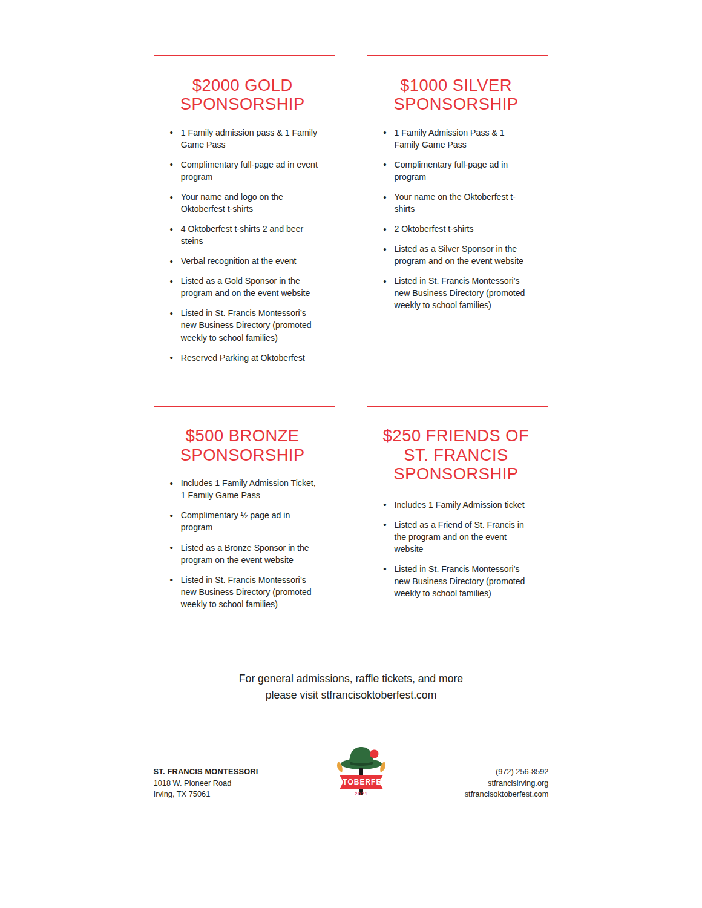$2000 Gold Sponsorship
1 Family admission pass & 1 Family Game Pass
Complimentary full-page ad in event program
Your name and logo on the Oktoberfest t-shirts
4 Oktoberfest t-shirts 2 and beer steins
Verbal recognition at the event
Listed as a Gold Sponsor in the program and on the event website
Listed in St. Francis Montessori’s new Business Directory (promoted weekly to school families)
Reserved Parking at Oktoberfest
$1000 Silver Sponsorship
1 Family Admission Pass & 1 Family Game Pass
Complimentary full-page ad in program
Your name on the Oktoberfest t-shirts
2 Oktoberfest t-shirts
Listed as a Silver Sponsor in the program and on the event website
Listed in St. Francis Montessori’s new Business Directory (promoted weekly to school families)
$500 Bronze Sponsorship
Includes 1 Family Admission Ticket, 1 Family Game Pass
Complimentary ½ page ad in program
Listed as a Bronze Sponsor in the program on the event website
Listed in St. Francis Montessori’s new Business Directory (promoted weekly to school families)
$250 Friends of St. Francis
Sponsorship
Includes 1 Family Admission ticket
Listed as a Friend of St. Francis in the program and on the event website
Listed in St. Francis Montessori’s new Business Directory (promoted weekly to school families)
For general admissions, raffle tickets, and more
please visit stfrancisoktoberfest.com
ST. FRANCIS MONTESSORI
1018 W. Pioneer Road
Irving, TX 75061
Oktoberfest 2021 logo OKTOBERFEST 2021
(972) 256-8592
stfrancisirving.org
stfrancisoktoberfest.com